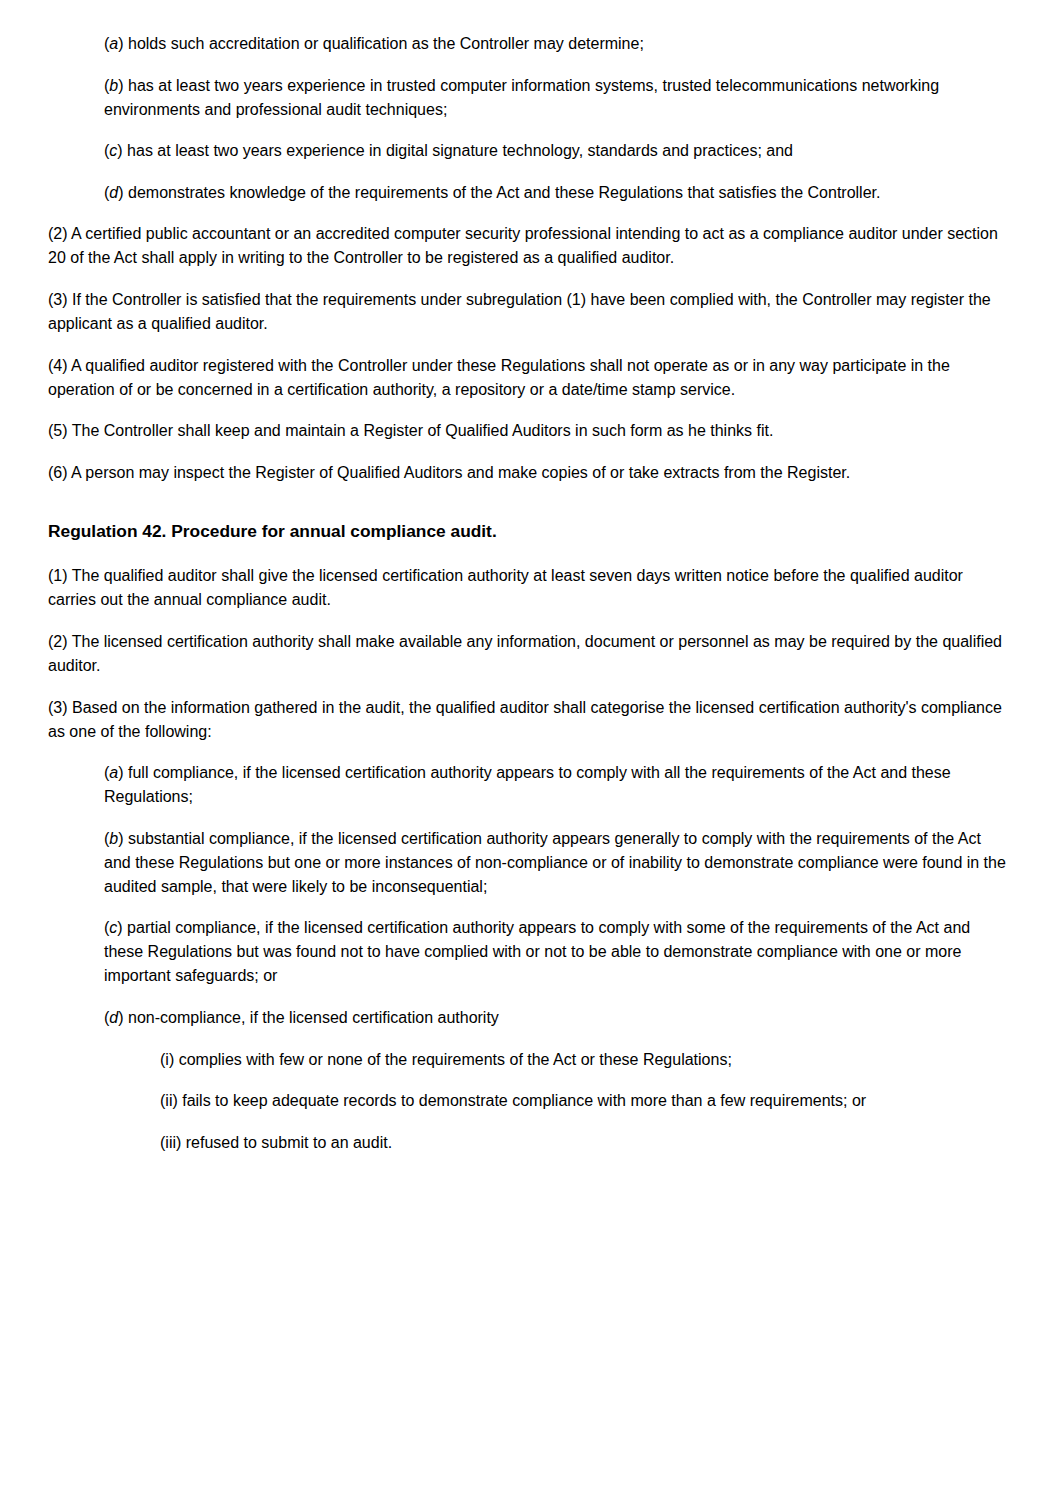(a) holds such accreditation or qualification as the Controller may determine;
(b) has at least two years experience in trusted computer information systems, trusted telecommunications networking environments and professional audit techniques;
(c) has at least two years experience in digital signature technology, standards and practices; and
(d) demonstrates knowledge of the requirements of the Act and these Regulations that satisfies the Controller.
(2) A certified public accountant or an accredited computer security professional intending to act as a compliance auditor under section 20 of the Act shall apply in writing to the Controller to be registered as a qualified auditor.
(3) If the Controller is satisfied that the requirements under subregulation (1) have been complied with, the Controller may register the applicant as a qualified auditor.
(4) A qualified auditor registered with the Controller under these Regulations shall not operate as or in any way participate in the operation of or be concerned in a certification authority, a repository or a date/time stamp service.
(5) The Controller shall keep and maintain a Register of Qualified Auditors in such form as he thinks fit.
(6) A person may inspect the Register of Qualified Auditors and make copies of or take extracts from the Register.
Regulation 42. Procedure for annual compliance audit.
(1) The qualified auditor shall give the licensed certification authority at least seven days written notice before the qualified auditor carries out the annual compliance audit.
(2) The licensed certification authority shall make available any information, document or personnel as may be required by the qualified auditor.
(3) Based on the information gathered in the audit, the qualified auditor shall categorise the licensed certification authority's compliance as one of the following:
(a) full compliance, if the licensed certification authority appears to comply with all the requirements of the Act and these Regulations;
(b) substantial compliance, if the licensed certification authority appears generally to comply with the requirements of the Act and these Regulations but one or more instances of non-compliance or of inability to demonstrate compliance were found in the audited sample, that were likely to be inconsequential;
(c) partial compliance, if the licensed certification authority appears to comply with some of the requirements of the Act and these Regulations but was found not to have complied with or not to be able to demonstrate compliance with one or more important safeguards; or
(d) non-compliance, if the licensed certification authority
(i) complies with few or none of the requirements of the Act or these Regulations;
(ii) fails to keep adequate records to demonstrate compliance with more than a few requirements; or
(iii) refused to submit to an audit.